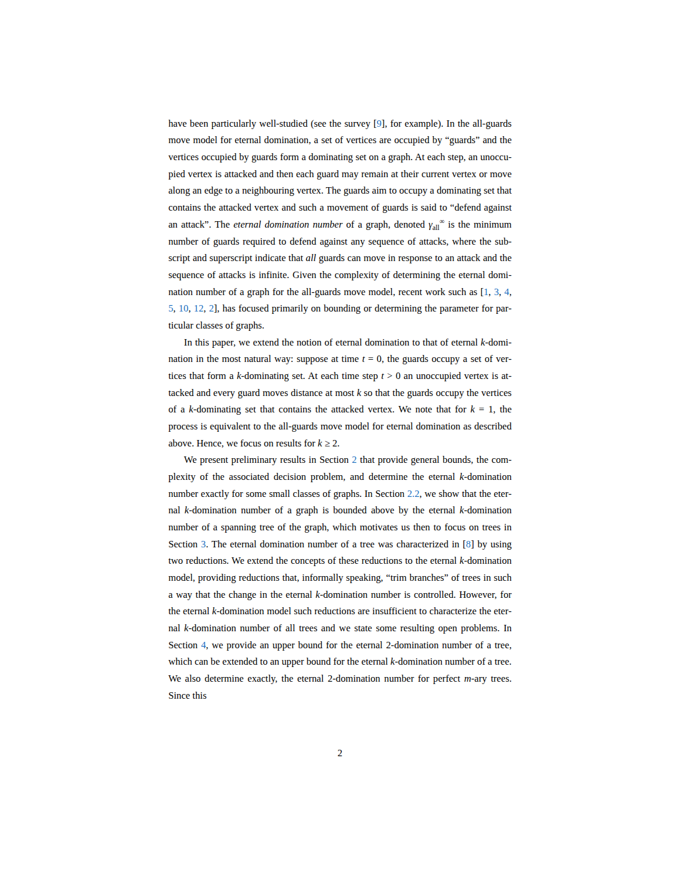have been particularly well-studied (see the survey [9], for example). In the all-guards move model for eternal domination, a set of vertices are occupied by “guards” and the vertices occupied by guards form a dominating set on a graph. At each step, an unoccupied vertex is attacked and then each guard may remain at their current vertex or move along an edge to a neighbouring vertex. The guards aim to occupy a dominating set that contains the attacked vertex and such a movement of guards is said to “defend against an attack”. The eternal domination number of a graph, denoted γall∞ is the minimum number of guards required to defend against any sequence of attacks, where the subscript and superscript indicate that all guards can move in response to an attack and the sequence of attacks is infinite. Given the complexity of determining the eternal domination number of a graph for the all-guards move model, recent work such as [1, 3, 4, 5, 10, 12, 2], has focused primarily on bounding or determining the parameter for particular classes of graphs.
In this paper, we extend the notion of eternal domination to that of eternal k-domination in the most natural way: suppose at time t = 0, the guards occupy a set of vertices that form a k-dominating set. At each time step t > 0 an unoccupied vertex is attacked and every guard moves distance at most k so that the guards occupy the vertices of a k-dominating set that contains the attacked vertex. We note that for k = 1, the process is equivalent to the all-guards move model for eternal domination as described above. Hence, we focus on results for k ≥ 2.
We present preliminary results in Section 2 that provide general bounds, the complexity of the associated decision problem, and determine the eternal k-domination number exactly for some small classes of graphs. In Section 2.2, we show that the eternal k-domination number of a graph is bounded above by the eternal k-domination number of a spanning tree of the graph, which motivates us then to focus on trees in Section 3. The eternal domination number of a tree was characterized in [8] by using two reductions. We extend the concepts of these reductions to the eternal k-domination model, providing reductions that, informally speaking, “trim branches” of trees in such a way that the change in the eternal k-domination number is controlled. However, for the eternal k-domination model such reductions are insufficient to characterize the eternal k-domination number of all trees and we state some resulting open problems. In Section 4, we provide an upper bound for the eternal 2-domination number of a tree, which can be extended to an upper bound for the eternal k-domination number of a tree. We also determine exactly, the eternal 2-domination number for perfect m-ary trees. Since this
2